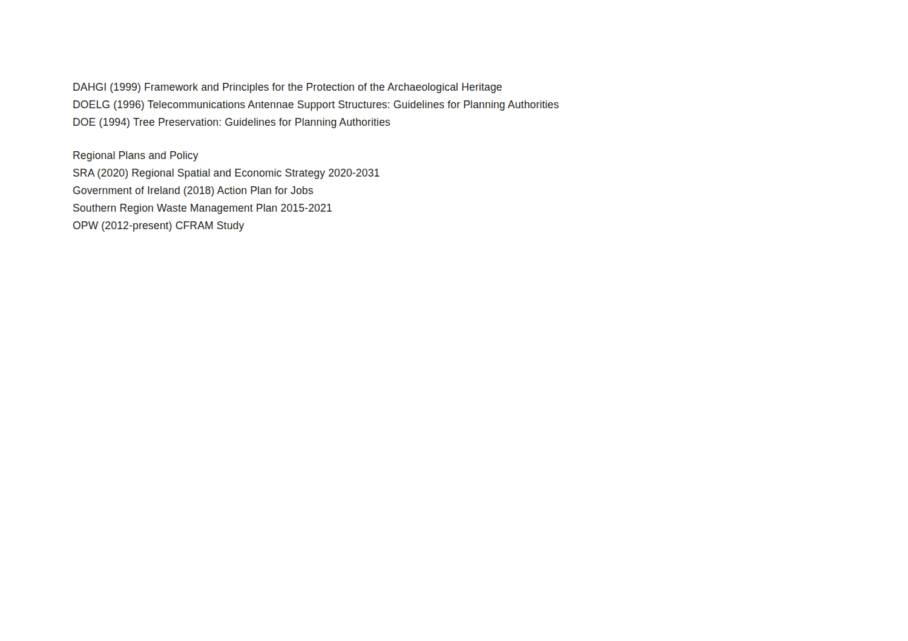DAHGI (1999) Framework and Principles for the Protection of the Archaeological Heritage
DOELG (1996) Telecommunications Antennae Support Structures: Guidelines for Planning Authorities
DOE (1994) Tree Preservation: Guidelines for Planning Authorities
Regional Plans and Policy
SRA (2020) Regional Spatial and Economic Strategy 2020-2031
Government of Ireland (2018) Action Plan for Jobs
Southern Region Waste Management Plan 2015-2021
OPW (2012-present) CFRAM Study